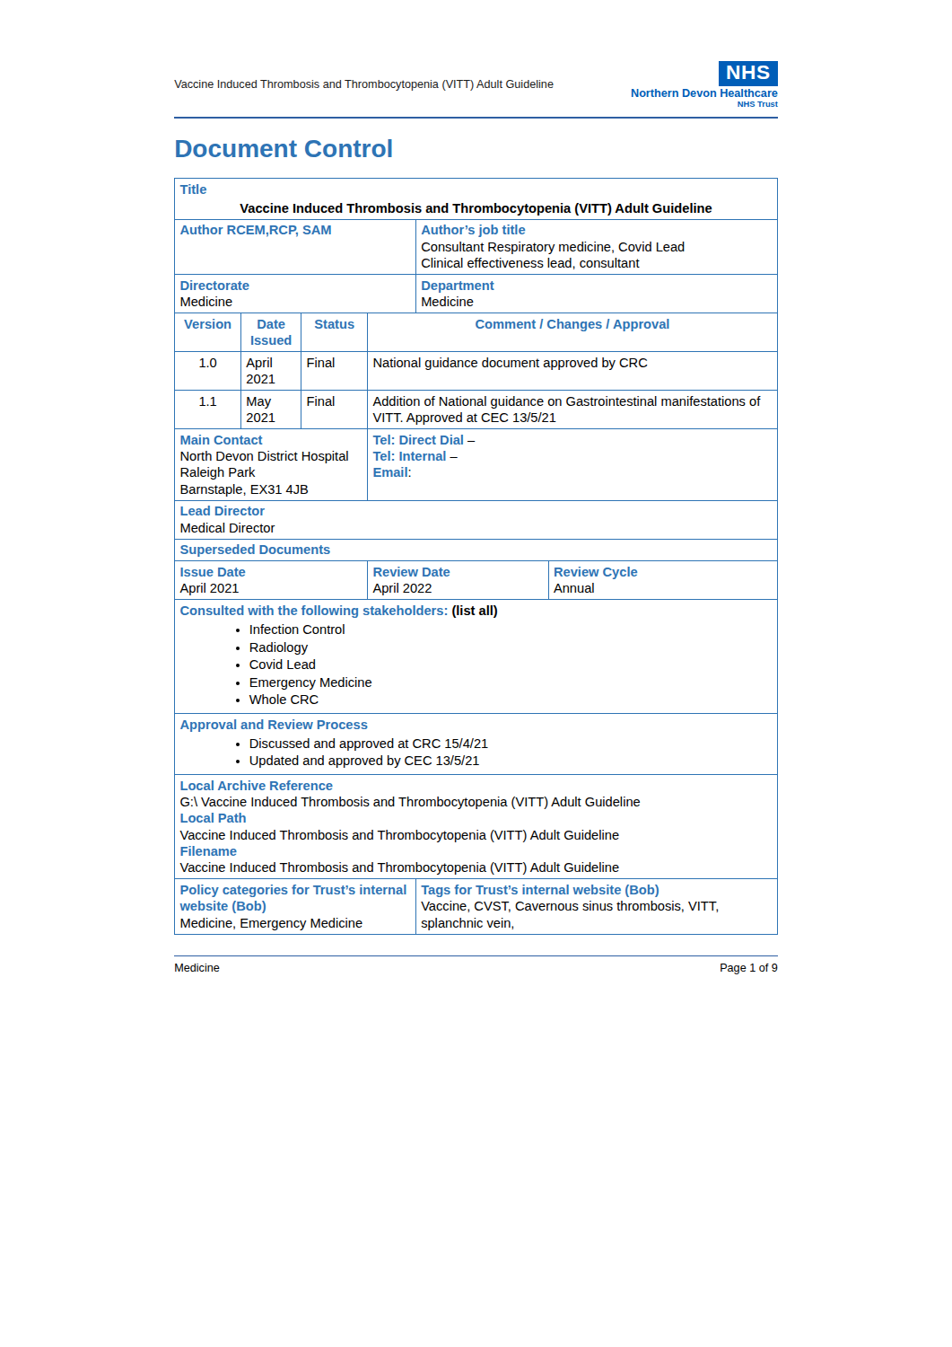Vaccine Induced Thrombosis and Thrombocytopenia (VITT) Adult Guideline
NHS
Northern Devon Healthcare
NHS Trust
Document Control
| Title Vaccine Induced Thrombosis and Thrombocytopenia (VITT) Adult Guideline |
| Author RCEM,RCP, SAM | Author’s job title Consultant Respiratory medicine, Covid Lead Clinical effectiveness lead, consultant |
| Directorate Medicine | Department Medicine |
| Version | Date Issued | Status | Comment / Changes / Approval |
| 1.0 | April 2021 | Final | National guidance document approved by CRC |
| 1.1 | May 2021 | Final | Addition of National guidance on Gastrointestinal manifestations of VITT. Approved at CEC 13/5/21 |
| Main Contact North Devon District Hospital Raleigh Park Barnstaple, EX31 4JB | Tel: Direct Dial – Tel: Internal – Email : |
| Lead Director Medical Director |
| Superseded Documents |
| Issue Date April 2021 | Review Date April 2022 | Review Cycle Annual |
| Consulted with the following stakeholders: (list all) Infection Control Radiology Covid Lead Emergency Medicine Whole CRC |
| Approval and Review Process Discussed and approved at CRC 15/4/21 Updated and approved by CEC 13/5/21 |
| Local Archive Reference G:\ Vaccine Induced Thrombosis and Thrombocytopenia (VITT) Adult Guideline Local Path Vaccine Induced Thrombosis and Thrombocytopenia (VITT) Adult Guideline Filename Vaccine Induced Thrombosis and Thrombocytopenia (VITT) Adult Guideline |
| Policy categories for Trust’s internal website (Bob) Medicine, Emergency Medicine | Tags for Trust’s internal website (Bob) Vaccine, CVST, Cavernous sinus thrombosis, VITT, splanchnic vein, |
Medicine
Page 1 of 9